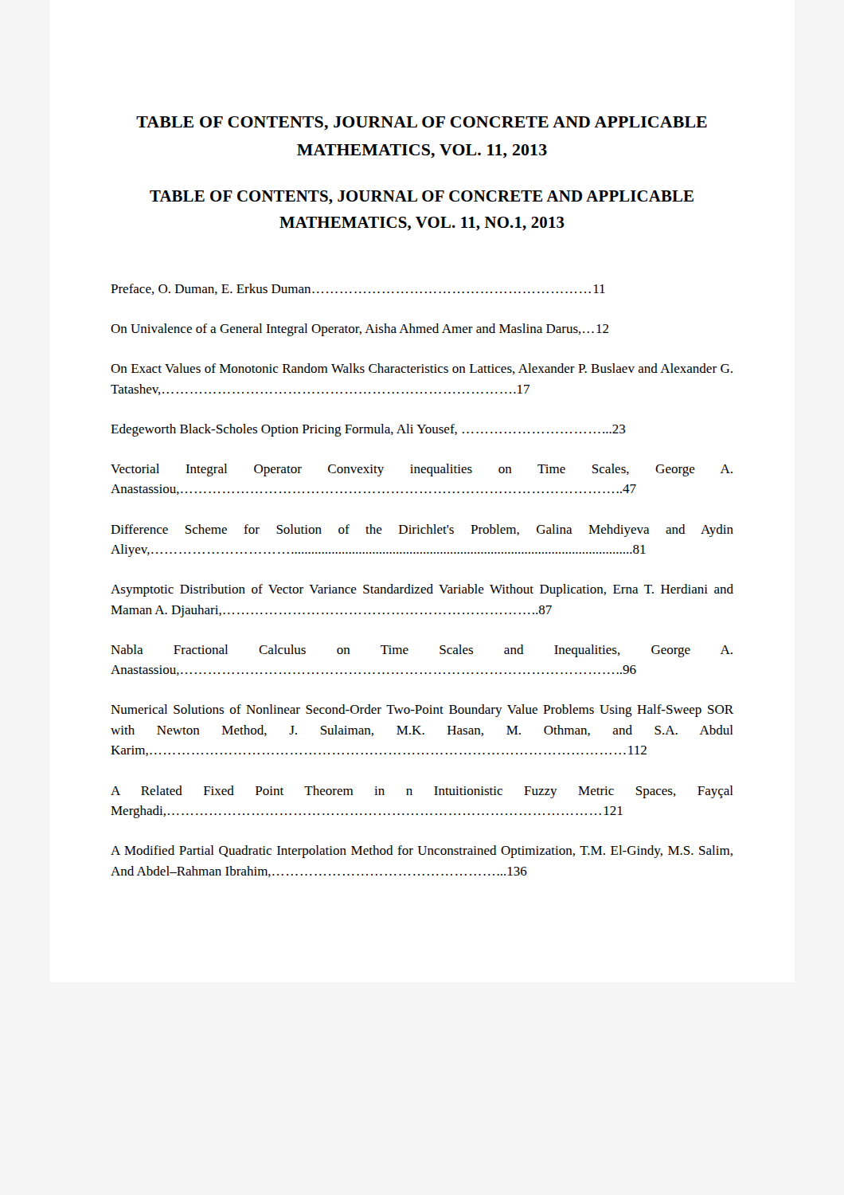TABLE OF CONTENTS, JOURNAL OF CONCRETE AND APPLICABLE MATHEMATICS, VOL. 11, 2013
TABLE OF CONTENTS, JOURNAL OF CONCRETE AND APPLICABLE MATHEMATICS, VOL. 11, NO.1, 2013
Preface, O. Duman, E. Erkus Duman……………………………………………………11
On Univalence of a General Integral Operator, Aisha Ahmed Amer and Maslina Darus,…12
On Exact Values of Monotonic Random Walks Characteristics on Lattices, Alexander P. Buslaev and Alexander G. Tatashev,………………………………………………………………….17
Edegeworth Black-Scholes Option Pricing Formula, Ali Yousef, …………………………...23
Vectorial Integral Operator Convexity inequalities on Time Scales, George A. Anastassiou,…………………………………………………………………………………..47
Difference Scheme for Solution of the Dirichlet's Problem, Galina Mehdiyeva and Aydin Aliyev,………………………….....................................................................................................81
Asymptotic Distribution of Vector Variance Standardized Variable Without Duplication, Erna T. Herdiani and Maman A. Djauhari,…………………………………………………………..87
Nabla Fractional Calculus on Time Scales and Inequalities, George A. Anastassiou,…………………………………………………………………………………..96
Numerical Solutions of Nonlinear Second-Order Two-Point Boundary Value Problems Using Half-Sweep SOR with Newton Method, J. Sulaiman, M.K. Hasan, M. Othman, and S.A. Abdul Karim,…………………………………………………………………………………………112
A Related Fixed Point Theorem in n Intuitionistic Fuzzy Metric Spaces, Fayçal Merghadi,…………………………………………………………………………………121
A Modified Partial Quadratic Interpolation Method for Unconstrained Optimization, T.M. El-Gindy, M.S. Salim, And Abdel–Rahman Ibrahim,…………………………………………...136